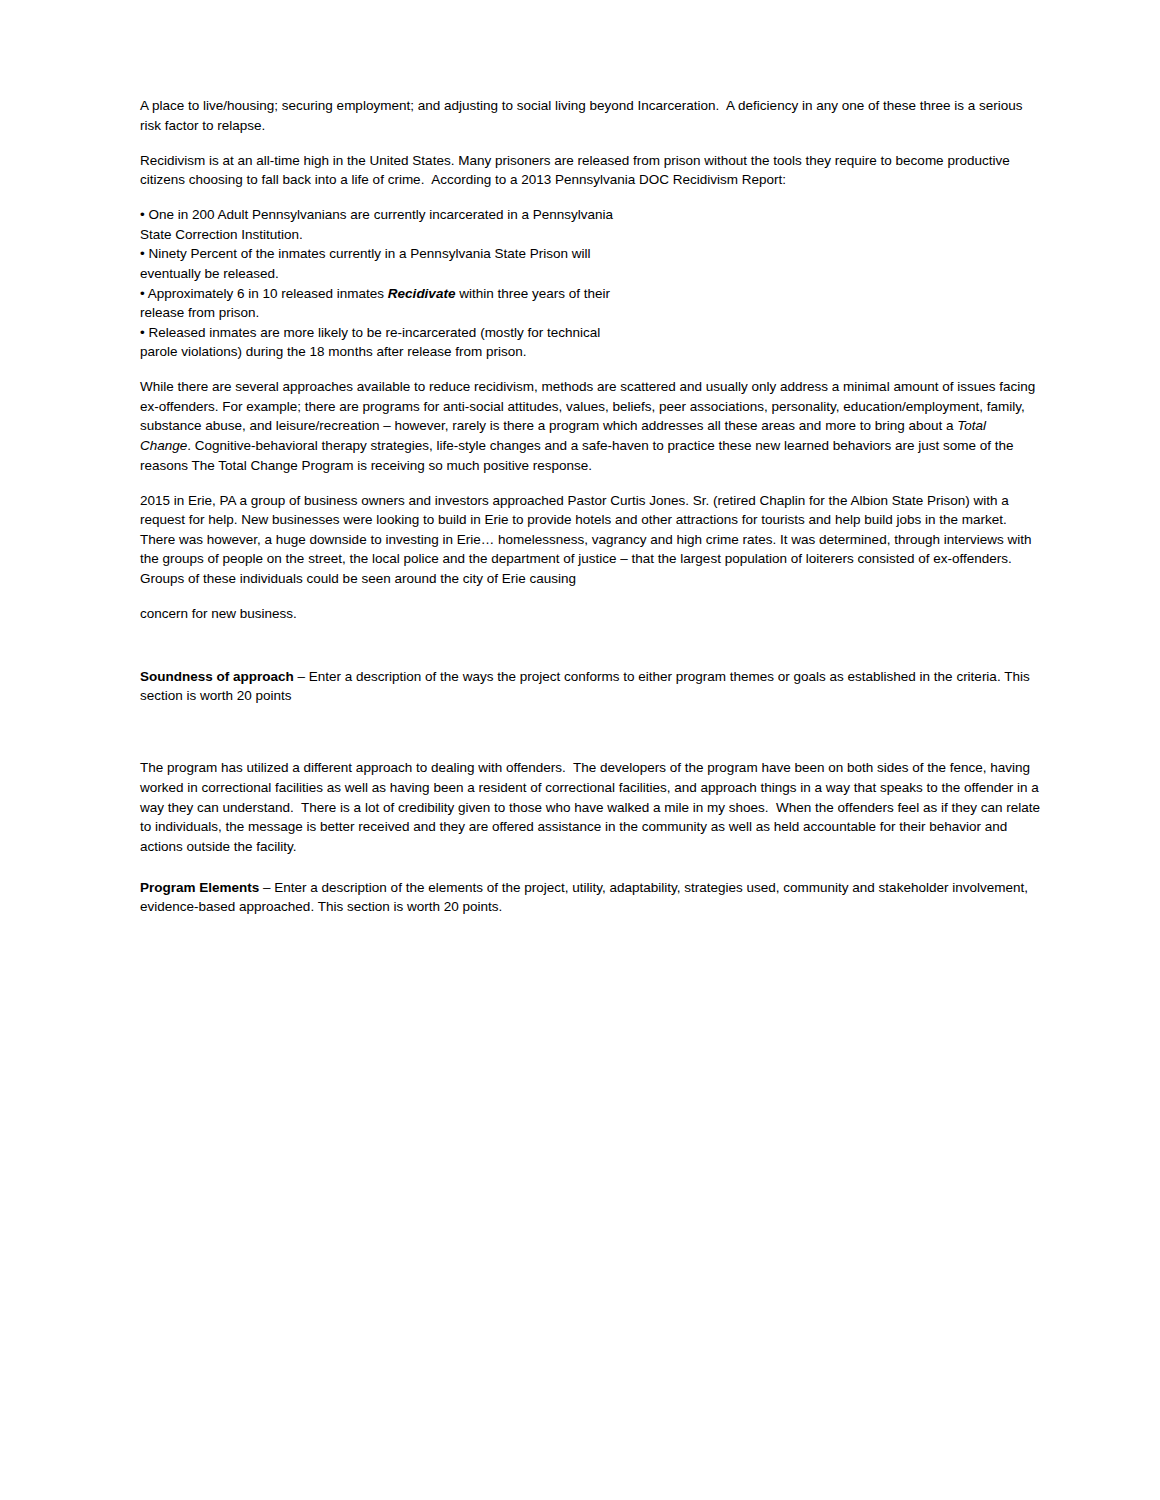A place to live/housing; securing employment; and adjusting to social living beyond Incarceration. A deficiency in any one of these three is a serious risk factor to relapse.
Recidivism is at an all-time high in the United States. Many prisoners are released from prison without the tools they require to become productive citizens choosing to fall back into a life of crime. According to a 2013 Pennsylvania DOC Recidivism Report:
• One in 200 Adult Pennsylvanians are currently incarcerated in a Pennsylvania
State Correction Institution.
• Ninety Percent of the inmates currently in a Pennsylvania State Prison will
eventually be released.
• Approximately 6 in 10 released inmates Recidivate within three years of their
release from prison.
• Released inmates are more likely to be re-incarcerated (mostly for technical
parole violations) during the 18 months after release from prison.
While there are several approaches available to reduce recidivism, methods are scattered and usually only address a minimal amount of issues facing ex-offenders. For example; there are programs for anti-social attitudes, values, beliefs, peer associations, personality, education/employment, family, substance abuse, and leisure/recreation – however, rarely is there a program which addresses all these areas and more to bring about a Total Change. Cognitive-behavioral therapy strategies, life-style changes and a safe-haven to practice these new learned behaviors are just some of the reasons The Total Change Program is receiving so much positive response.
2015 in Erie, PA a group of business owners and investors approached Pastor Curtis Jones. Sr. (retired Chaplin for the Albion State Prison) with a request for help. New businesses were looking to build in Erie to provide hotels and other attractions for tourists and help build jobs in the market. There was however, a huge downside to investing in Erie… homelessness, vagrancy and high crime rates. It was determined, through interviews with the groups of people on the street, the local police and the department of justice – that the largest population of loiterers consisted of ex-offenders. Groups of these individuals could be seen around the city of Erie causing
concern for new business.
Soundness of approach – Enter a description of the ways the project conforms to either program themes or goals as established in the criteria. This section is worth 20 points
The program has utilized a different approach to dealing with offenders. The developers of the program have been on both sides of the fence, having worked in correctional facilities as well as having been a resident of correctional facilities, and approach things in a way that speaks to the offender in a way they can understand. There is a lot of credibility given to those who have walked a mile in my shoes. When the offenders feel as if they can relate to individuals, the message is better received and they are offered assistance in the community as well as held accountable for their behavior and actions outside the facility.
Program Elements – Enter a description of the elements of the project, utility, adaptability, strategies used, community and stakeholder involvement, evidence-based approached. This section is worth 20 points.